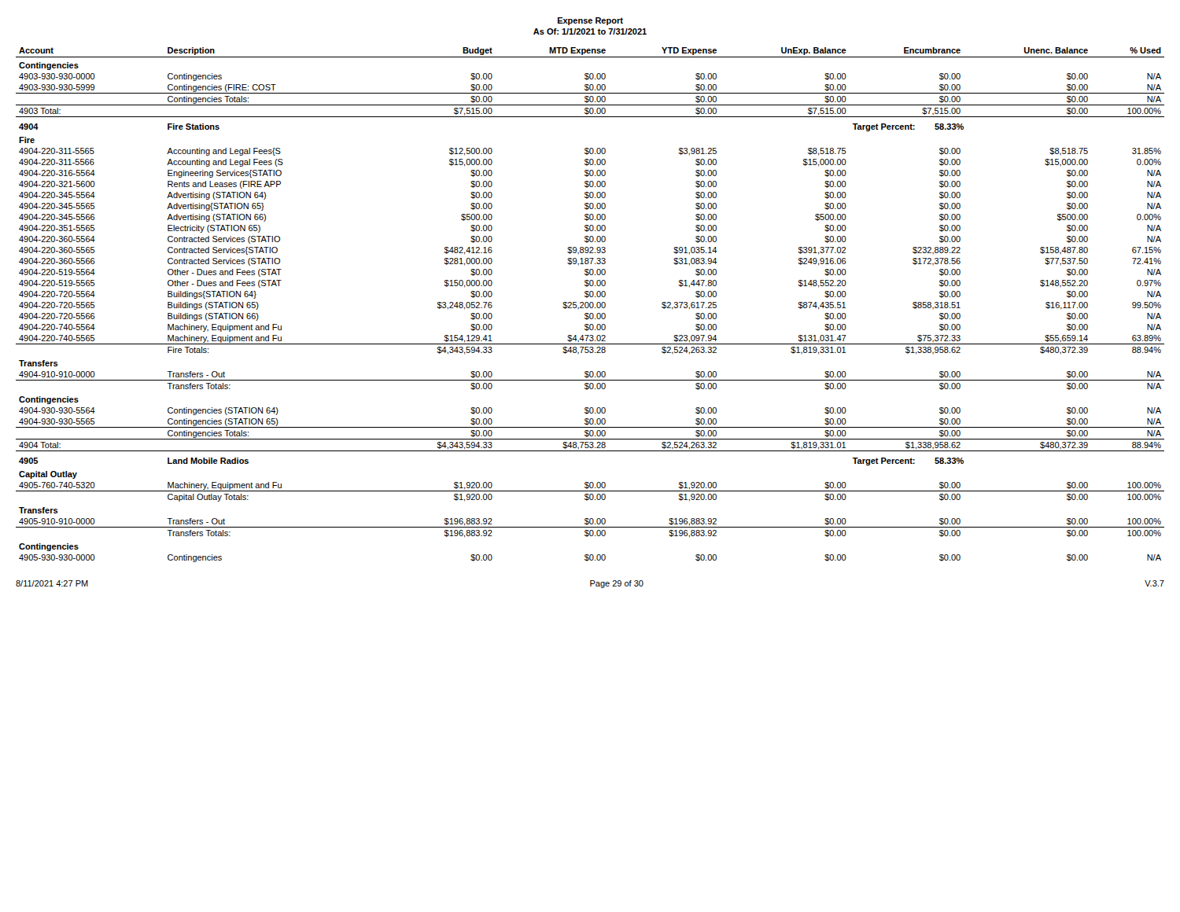Expense Report
As Of: 1/1/2021 to 7/31/2021
| Account | Description | Budget | MTD Expense | YTD Expense | UnExp. Balance | Encumbrance | Unenc. Balance | % Used |
| --- | --- | --- | --- | --- | --- | --- | --- | --- |
| Contingencies |
| 4903-930-930-0000 | Contingencies | $0.00 | $0.00 | $0.00 | $0.00 | $0.00 | $0.00 | N/A |
| 4903-930-930-5999 | Contingencies (FIRE: COST | $0.00 | $0.00 | $0.00 | $0.00 | $0.00 | $0.00 | N/A |
| | Contingencies Totals: | $0.00 | $0.00 | $0.00 | $0.00 | $0.00 | $0.00 | N/A |
| 4903 Total: | | $7,515.00 | $0.00 | $0.00 | $7,515.00 | $7,515.00 | $0.00 | 100.00% |
| 4904 | Fire Stations | | | | | Target Percent: 58.33% | |
| Fire |
| 4904-220-311-5565 | Accounting and Legal Fees{S | $12,500.00 | $0.00 | $3,981.25 | $8,518.75 | $0.00 | $8,518.75 | 31.85% |
| 4904-220-311-5566 | Accounting and Legal Fees (S | $15,000.00 | $0.00 | $0.00 | $15,000.00 | $0.00 | $15,000.00 | 0.00% |
| 4904-220-316-5564 | Engineering Services{STATIO | $0.00 | $0.00 | $0.00 | $0.00 | $0.00 | $0.00 | N/A |
| 4904-220-321-5600 | Rents and Leases (FIRE APP | $0.00 | $0.00 | $0.00 | $0.00 | $0.00 | $0.00 | N/A |
| 4904-220-345-5564 | Advertising (STATION 64) | $0.00 | $0.00 | $0.00 | $0.00 | $0.00 | $0.00 | N/A |
| 4904-220-345-5565 | Advertising{STATION 65} | $0.00 | $0.00 | $0.00 | $0.00 | $0.00 | $0.00 | N/A |
| 4904-220-345-5566 | Advertising (STATION 66) | $500.00 | $0.00 | $0.00 | $500.00 | $0.00 | $500.00 | 0.00% |
| 4904-220-351-5565 | Electricity (STATION 65) | $0.00 | $0.00 | $0.00 | $0.00 | $0.00 | $0.00 | N/A |
| 4904-220-360-5564 | Contracted Services (STATIO | $0.00 | $0.00 | $0.00 | $0.00 | $0.00 | $0.00 | N/A |
| 4904-220-360-5565 | Contracted Services{STATIO | $482,412.16 | $9,892.93 | $91,035.14 | $391,377.02 | $232,889.22 | $158,487.80 | 67.15% |
| 4904-220-360-5566 | Contracted Services (STATIO | $281,000.00 | $9,187.33 | $31,083.94 | $249,916.06 | $172,378.56 | $77,537.50 | 72.41% |
| 4904-220-519-5564 | Other - Dues and Fees (STAT | $0.00 | $0.00 | $0.00 | $0.00 | $0.00 | $0.00 | N/A |
| 4904-220-519-5565 | Other - Dues and Fees (STAT | $150,000.00 | $0.00 | $1,447.80 | $148,552.20 | $0.00 | $148,552.20 | 0.97% |
| 4904-220-720-5564 | Buildings{STATION 64} | $0.00 | $0.00 | $0.00 | $0.00 | $0.00 | $0.00 | N/A |
| 4904-220-720-5565 | Buildings (STATION 65) | $3,248,052.76 | $25,200.00 | $2,373,617.25 | $874,435.51 | $858,318.51 | $16,117.00 | 99.50% |
| 4904-220-720-5566 | Buildings (STATION 66) | $0.00 | $0.00 | $0.00 | $0.00 | $0.00 | $0.00 | N/A |
| 4904-220-740-5564 | Machinery, Equipment and Fu | $0.00 | $0.00 | $0.00 | $0.00 | $0.00 | $0.00 | N/A |
| 4904-220-740-5565 | Machinery, Equipment and Fu | $154,129.41 | $4,473.02 | $23,097.94 | $131,031.47 | $75,372.33 | $55,659.14 | 63.89% |
| | Fire Totals: | $4,343,594.33 | $48,753.28 | $2,524,263.32 | $1,819,331.01 | $1,338,958.62 | $480,372.39 | 88.94% |
| Transfers |
| 4904-910-910-0000 | Transfers - Out | $0.00 | $0.00 | $0.00 | $0.00 | $0.00 | $0.00 | N/A |
| | Transfers Totals: | $0.00 | $0.00 | $0.00 | $0.00 | $0.00 | $0.00 | N/A |
| Contingencies |
| 4904-930-930-5564 | Contingencies (STATION 64) | $0.00 | $0.00 | $0.00 | $0.00 | $0.00 | $0.00 | N/A |
| 4904-930-930-5565 | Contingencies (STATION 65) | $0.00 | $0.00 | $0.00 | $0.00 | $0.00 | $0.00 | N/A |
| | Contingencies Totals: | $0.00 | $0.00 | $0.00 | $0.00 | $0.00 | $0.00 | N/A |
| 4904 Total: | | $4,343,594.33 | $48,753.28 | $2,524,263.32 | $1,819,331.01 | $1,338,958.62 | $480,372.39 | 88.94% |
| 4905 | Land Mobile Radios | | | | | Target Percent: 58.33% | |
| Capital Outlay |
| 4905-760-740-5320 | Machinery, Equipment and Fu | $1,920.00 | $0.00 | $1,920.00 | $0.00 | $0.00 | $0.00 | 100.00% |
| | Capital Outlay Totals: | $1,920.00 | $0.00 | $1,920.00 | $0.00 | $0.00 | $0.00 | 100.00% |
| Transfers |
| 4905-910-910-0000 | Transfers - Out | $196,883.92 | $0.00 | $196,883.92 | $0.00 | $0.00 | $0.00 | 100.00% |
| | Transfers Totals: | $196,883.92 | $0.00 | $196,883.92 | $0.00 | $0.00 | $0.00 | 100.00% |
| Contingencies |
| 4905-930-930-0000 | Contingencies | $0.00 | $0.00 | $0.00 | $0.00 | $0.00 | $0.00 | N/A |
8/11/2021 4:27 PM
Page 29 of 30
V.3.7